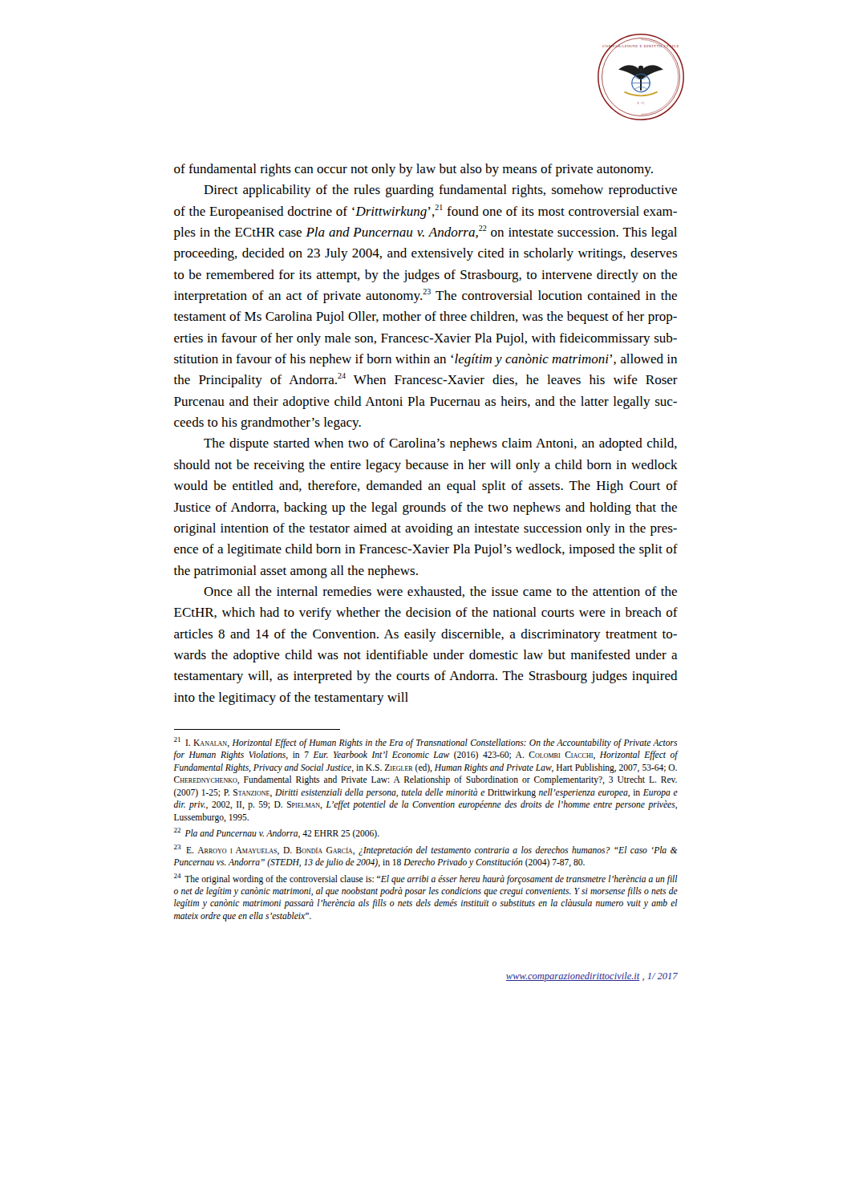COMPARAZIONE E DIRITTO CIVILE I · C
of fundamental rights can occur not only by law but also by means of private autonomy.
Direct applicability of the rules guarding fundamental rights, somehow reproductive of the Europeanised doctrine of ‘Drittwirkung’,21 found one of its most controversial examples in the ECtHR case Pla and Puncernau v. Andorra,22 on intestate succession. This legal proceeding, decided on 23 July 2004, and extensively cited in scholarly writings, deserves to be remembered for its attempt, by the judges of Strasbourg, to intervene directly on the interpretation of an act of private autonomy.23 The controversial locution contained in the testament of Ms Carolina Pujol Oller, mother of three children, was the bequest of her properties in favour of her only male son, Francesc-Xavier Pla Pujol, with fideicommissary substitution in favour of his nephew if born within an ‘legítim y canònic matrimoni’, allowed in the Principality of Andorra.24 When Francesc-Xavier dies, he leaves his wife Roser Purcenau and their adoptive child Antoni Pla Pucernau as heirs, and the latter legally succeeds to his grandmother’s legacy.
The dispute started when two of Carolina’s nephews claim Antoni, an adopted child, should not be receiving the entire legacy because in her will only a child born in wedlock would be entitled and, therefore, demanded an equal split of assets. The High Court of Justice of Andorra, backing up the legal grounds of the two nephews and holding that the original intention of the testator aimed at avoiding an intestate succession only in the presence of a legitimate child born in Francesc-Xavier Pla Pujol’s wedlock, imposed the split of the patrimonial asset among all the nephews.
Once all the internal remedies were exhausted, the issue came to the attention of the ECtHR, which had to verify whether the decision of the national courts were in breach of articles 8 and 14 of the Convention. As easily discernible, a discriminatory treatment towards the adoptive child was not identifiable under domestic law but manifested under a testamentary will, as interpreted by the courts of Andorra. The Strasbourg judges inquired into the legitimacy of the testamentary will
21 I. Kanalan, Horizontal Effect of Human Rights in the Era of Transnational Constellations: On the Accountability of Private Actors for Human Rights Violations, in 7 Eur. Yearbook Int’l Economic Law (2016) 423-60; A. Colombi Ciacchi, Horizontal Effect of Fundamental Rights, Privacy and Social Justice, in K.S. Ziegler (ed), Human Rights and Private Law, Hart Publishing, 2007, 53-64; O. Cherednychenko, Fundamental Rights and Private Law: A Relationship of Subordination or Complementarity?, 3 Utrecht L. Rev. (2007) 1-25; P. Stanzione, Diritti esistenziali della persona, tutela delle minorità e Drittwirkung nell’esperienza europea, in Europa e dir. priv., 2002, II, p. 59; D. Spielman, L’effet potentiel de la Convention européenne des droits de l’homme entre persone privèes, Lussemburgo, 1995.
22 Pla and Puncernau v. Andorra, 42 EHRR 25 (2006).
23 E. Arroyo i Amayuelas, D. Bondía García, ¿Intepretación del testamento contraria a los derechos humanos? “El caso ‘Pla & Puncernau vs. Andorra” (STEDH, 13 de julio de 2004), in 18 Derecho Privado y Constitución (2004) 7-87, 80.
24 The original wording of the controversial clause is: “El que arribi a ésser hereu haurà forçosament de transmetre l’herència a un fill o net de legítim y canònic matrimoni, al que noobstant podrà posar les condicions que cregui convenients. Y si morsense fills o nets de legítim y canònic matrimoni passarà l’herència als fills o nets dels demés instituït o substituts en la clàusula numero vuit y amb el mateix ordre que en ella s’estableix”.
www.comparazionedirittocivile.it , 1/ 2017